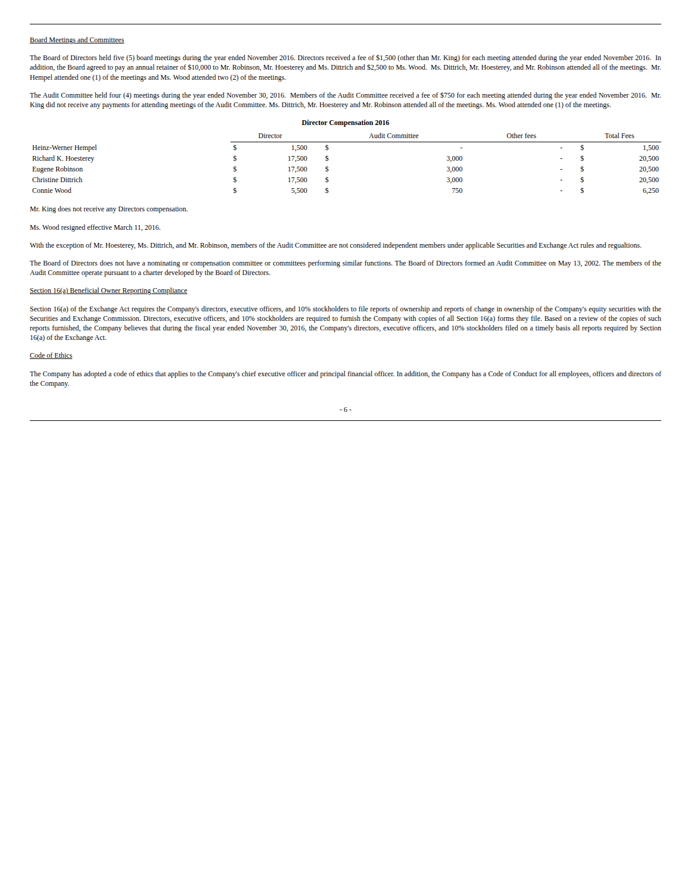Board Meetings and Committees
The Board of Directors held five (5) board meetings during the year ended November 2016. Directors received a fee of $1,500 (other than Mr. King) for each meeting attended during the year ended November 2016. In addition, the Board agreed to pay an annual retainer of $10,000 to Mr. Robinson, Mr. Hoesterey and Ms. Dittrich and $2,500 to Ms. Wood. Ms. Dittrich, Mr. Hoesterey, and Mr. Robinson attended all of the meetings. Mr. Hempel attended one (1) of the meetings and Ms. Wood attended two (2) of the meetings.
The Audit Committee held four (4) meetings during the year ended November 30, 2016. Members of the Audit Committee received a fee of $750 for each meeting attended during the year ended November 2016. Mr. King did not receive any payments for attending meetings of the Audit Committee. Ms. Dittrich, Mr. Hoesterey and Mr. Robinson attended all of the meetings. Ms. Wood attended one (1) of the meetings.
Director Compensation 2016
| | Director | | Audit Committee | | Other fees | | Total Fees |
| --- | --- | --- | --- | --- | --- | --- | --- |
| Heinz-Werner Hempel | $ | 1,500 | | $ | - | | | - | | $ | 1,500 |
| Richard K. Hoesterey | $ | 17,500 | | $ | 3,000 | | | - | | $ | 20,500 |
| Eugene Robinson | $ | 17,500 | | $ | 3,000 | | | - | | $ | 20,500 |
| Christine Dittrich | $ | 17,500 | | $ | 3,000 | | | - | | $ | 20,500 |
| Connie Wood | $ | 5,500 | | $ | 750 | | | - | | $ | 6,250 |
Mr. King does not receive any Directors compensation.
Ms. Wood resigned effective March 11, 2016.
With the exception of Mr. Hoesterey, Ms. Dittrich, and Mr. Robinson, members of the Audit Committee are not considered independent members under applicable Securities and Exchange Act rules and regualtions.
The Board of Directors does not have a nominating or compensation committee or committees performing similar functions. The Board of Directors formed an Audit Committee on May 13, 2002. The members of the Audit Committee operate pursuant to a charter developed by the Board of Directors.
Section 16(a) Beneficial Owner Reporting Compliance
Section 16(a) of the Exchange Act requires the Company's directors, executive officers, and 10% stockholders to file reports of ownership and reports of change in ownership of the Company's equity securities with the Securities and Exchange Commission. Directors, executive officers, and 10% stockholders are required to furnish the Company with copies of all Section 16(a) forms they file. Based on a review of the copies of such reports furnished, the Company believes that during the fiscal year ended November 30, 2016, the Company's directors, executive officers, and 10% stockholders filed on a timely basis all reports required by Section 16(a) of the Exchange Act.
Code of Ethics
The Company has adopted a code of ethics that applies to the Company's chief executive officer and principal financial officer. In addition, the Company has a Code of Conduct for all employees, officers and directors of the Company.
- 6 -